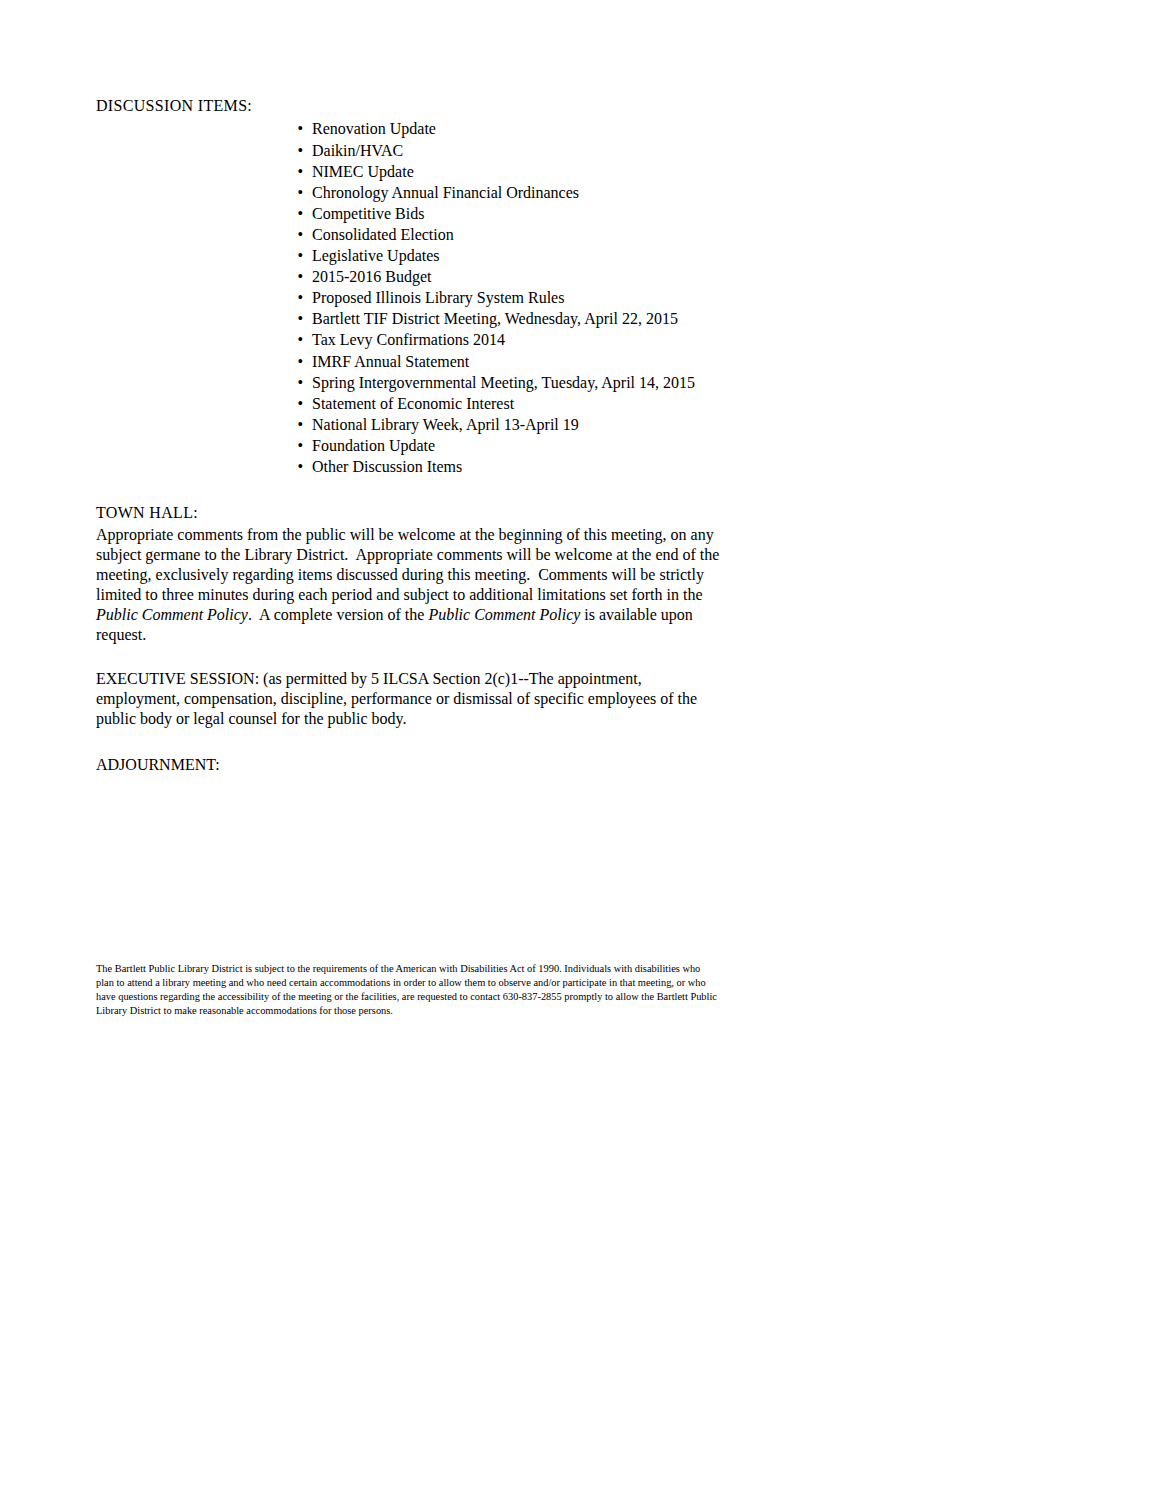DISCUSSION ITEMS:
Renovation Update
Daikin/HVAC
NIMEC Update
Chronology Annual Financial Ordinances
Competitive Bids
Consolidated Election
Legislative Updates
2015-2016 Budget
Proposed Illinois Library System Rules
Bartlett TIF District Meeting, Wednesday, April 22, 2015
Tax Levy Confirmations 2014
IMRF Annual Statement
Spring Intergovernmental Meeting, Tuesday, April 14, 2015
Statement of Economic Interest
National Library Week, April 13-April 19
Foundation Update
Other Discussion Items
TOWN HALL:
Appropriate comments from the public will be welcome at the beginning of this meeting, on any subject germane to the Library District. Appropriate comments will be welcome at the end of the meeting, exclusively regarding items discussed during this meeting. Comments will be strictly limited to three minutes during each period and subject to additional limitations set forth in the Public Comment Policy. A complete version of the Public Comment Policy is available upon request.
EXECUTIVE SESSION: (as permitted by 5 ILCSA Section 2(c)1--The appointment, employment, compensation, discipline, performance or dismissal of specific employees of the public body or legal counsel for the public body.
ADJOURNMENT:
The Bartlett Public Library District is subject to the requirements of the American with Disabilities Act of 1990. Individuals with disabilities who plan to attend a library meeting and who need certain accommodations in order to allow them to observe and/or participate in that meeting, or who have questions regarding the accessibility of the meeting or the facilities, are requested to contact 630-837-2855 promptly to allow the Bartlett Public Library District to make reasonable accommodations for those persons.